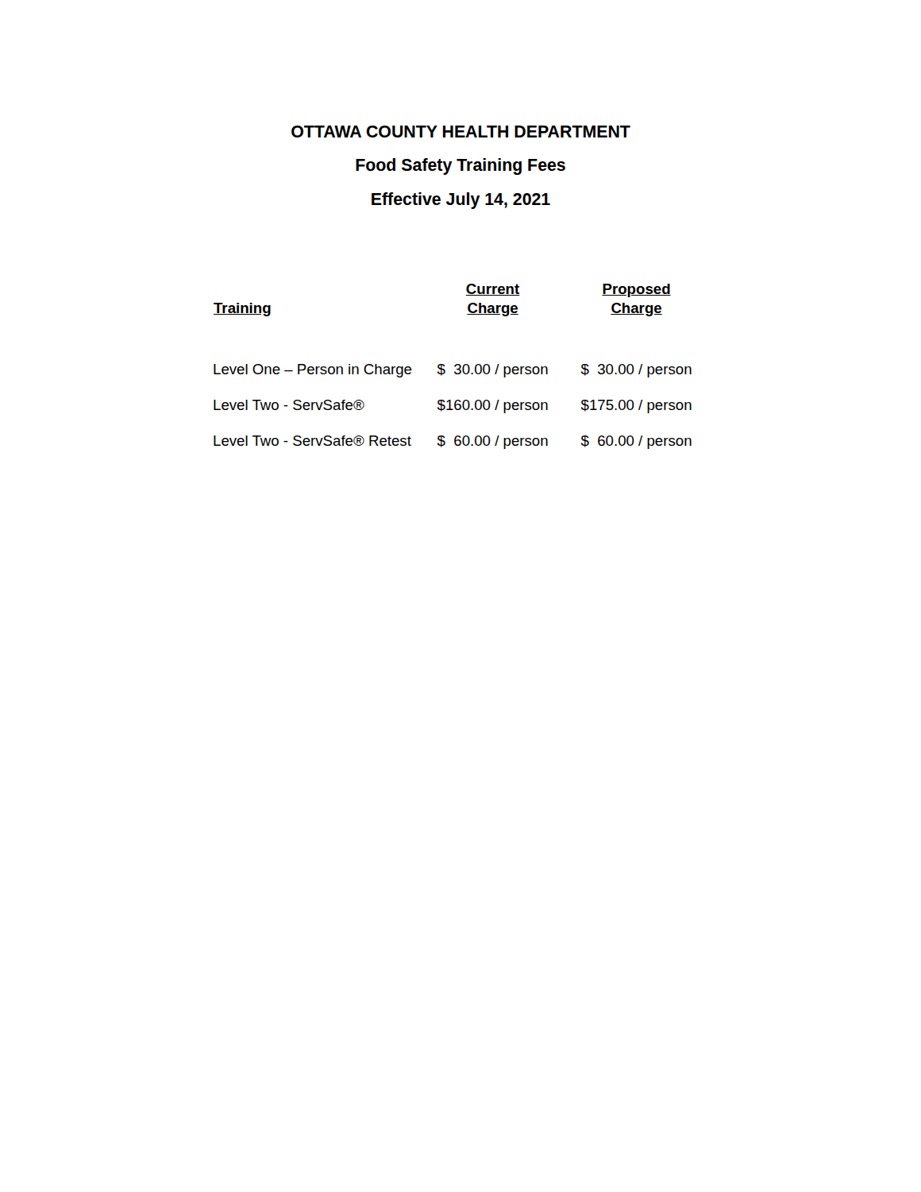OTTAWA COUNTY HEALTH DEPARTMENT
Food Safety Training Fees
Effective July 14, 2021
| Training | Current Charge | Proposed Charge |
| --- | --- | --- |
| Level One – Person in Charge | $ 30.00 / person | $ 30.00 / person |
| Level Two - ServSafe® | $160.00 / person | $175.00 / person |
| Level Two - ServSafe® Retest | $ 60.00 / person | $ 60.00 / person |